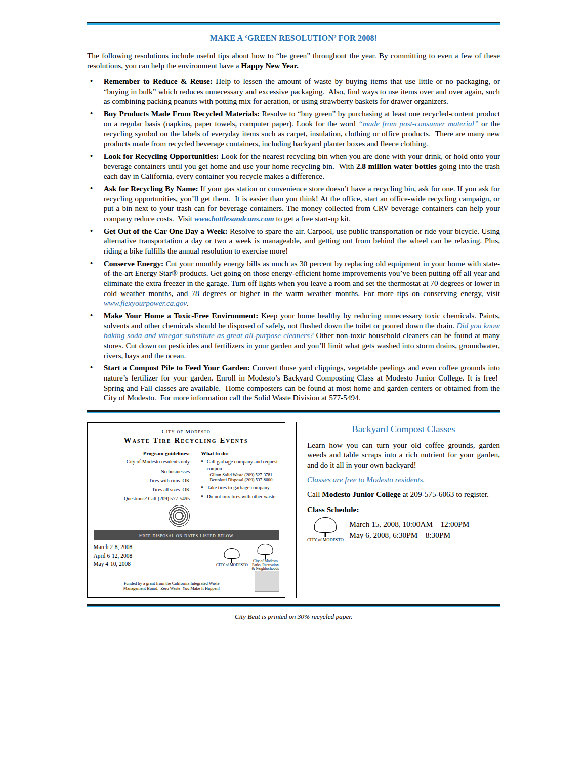Make a ‘Green Resolution’ for 2008!
The following resolutions include useful tips about how to “be green” throughout the year. By committing to even a few of these resolutions, you can help the environment have a Happy New Year.
Remember to Reduce & Reuse: Help to lessen the amount of waste by buying items that use little or no packaging, or “buying in bulk” which reduces unnecessary and excessive packaging. Also, find ways to use items over and over again, such as combining packing peanuts with potting mix for aeration, or using strawberry baskets for drawer organizers.
Buy Products Made From Recycled Materials: Resolve to “buy green” by purchasing at least one recycled-content product on a regular basis (napkins, paper towels, computer paper). Look for the word “made from post-consumer material” or the recycling symbol on the labels of everyday items such as carpet, insulation, clothing or office products. There are many new products made from recycled beverage containers, including backyard planter boxes and fleece clothing.
Look for Recycling Opportunities: Look for the nearest recycling bin when you are done with your drink, or hold onto your beverage containers until you get home and use your home recycling bin. With 2.8 million water bottles going into the trash each day in California, every container you recycle makes a difference.
Ask for Recycling By Name: If your gas station or convenience store doesn’t have a recycling bin, ask for one. If you ask for recycling opportunities, you’ll get them. It is easier than you think! At the office, start an office-wide recycling campaign, or put a bin next to your trash can for beverage containers. The money collected from CRV beverage containers can help your company reduce costs. Visit www.bottlesandcans.com to get a free start-up kit.
Get Out of the Car One Day a Week: Resolve to spare the air. Carpool, use public transportation or ride your bicycle. Using alternative transportation a day or two a week is manageable, and getting out from behind the wheel can be relaxing. Plus, riding a bike fulfills the annual resolution to exercise more!
Conserve Energy: Cut your monthly energy bills as much as 30 percent by replacing old equipment in your home with state-of-the-art Energy Star® products. Get going on those energy-efficient home improvements you’ve been putting off all year and eliminate the extra freezer in the garage. Turn off lights when you leave a room and set the thermostat at 70 degrees or lower in cold weather months, and 78 degrees or higher in the warm weather months. For more tips on conserving energy, visit www.flexyourpower.ca.gov.
Make Your Home a Toxic-Free Environment: Keep your home healthy by reducing unnecessary toxic chemicals. Paints, solvents and other chemicals should be disposed of safely, not flushed down the toilet or poured down the drain. Did you know baking soda and vinegar substitute as great all-purpose cleaners? Other non-toxic household cleaners can be found at many stores. Cut down on pesticides and fertilizers in your garden and you’ll limit what gets washed into storm drains, groundwater, rivers, bays and the ocean.
Start a Compost Pile to Feed Your Garden: Convert those yard clippings, vegetable peelings and even coffee grounds into nature’s fertilizer for your garden. Enroll in Modesto’s Backyard Composting Class at Modesto Junior College. It is free! Spring and Fall classes are available. Home composters can be found at most home and garden centers or obtained from the City of Modesto. For more information call the Solid Waste Division at 577-5494.
City of Modesto
Waste Tire Recycling Events
Program guidelines:
City of Modesto residents only
No businesses
Tires with rims–OK
Tires all sizes–OK
Questions? Call (209) 577-5495
What to do:
Call garbage company and request coupon
Gilton Solid Waste (209) 527-3781
Bertolotti Disposal (209) 537-8000
Take tires to garbage company
Do not mix tires with other waste
Free disposal on dates listed below
March 2-8, 2008
April 6-12, 2008
May 4-10, 2008
CITY of MODESTO
City of Modesto
Parks, Recreation
& Neighborhoods
Funded by a grant from the California Integrated Waste
Management Board. Zero Waste–You Make It Happen!
Backyard Compost Classes
Learn how you can turn your old coffee grounds, garden weeds and table scraps into a rich nutrient for your garden, and do it all in your own backyard!
Classes are free to Modesto residents.
Call Modesto Junior College at 209-575-6063 to register.
Class Schedule:
CITY of MODESTO
March 15, 2008, 10:00AM – 12:00PM
May 6, 2008, 6:30PM – 8:30PM
City Beat is printed on 30% recycled paper.